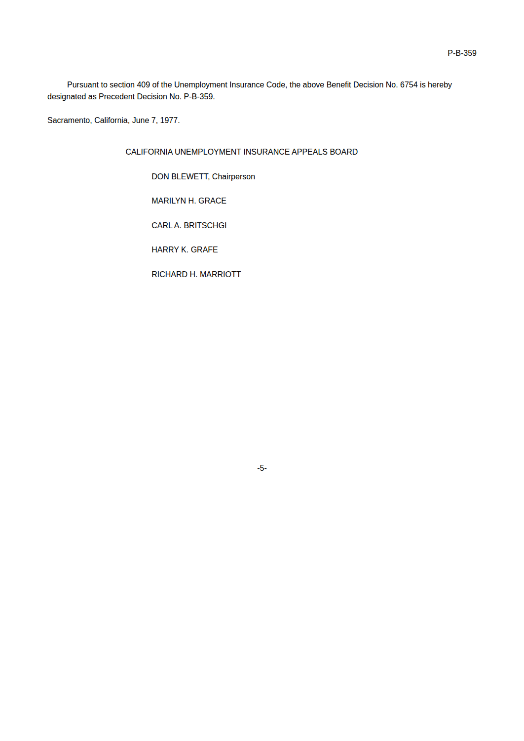P-B-359
Pursuant to section 409 of the Unemployment Insurance Code, the above Benefit Decision No. 6754 is hereby designated as Precedent Decision No. P-B-359.
Sacramento, California, June 7, 1977.
CALIFORNIA UNEMPLOYMENT INSURANCE APPEALS BOARD
DON BLEWETT, Chairperson
MARILYN H. GRACE
CARL A. BRITSCHGI
HARRY K. GRAFE
RICHARD H. MARRIOTT
-5-